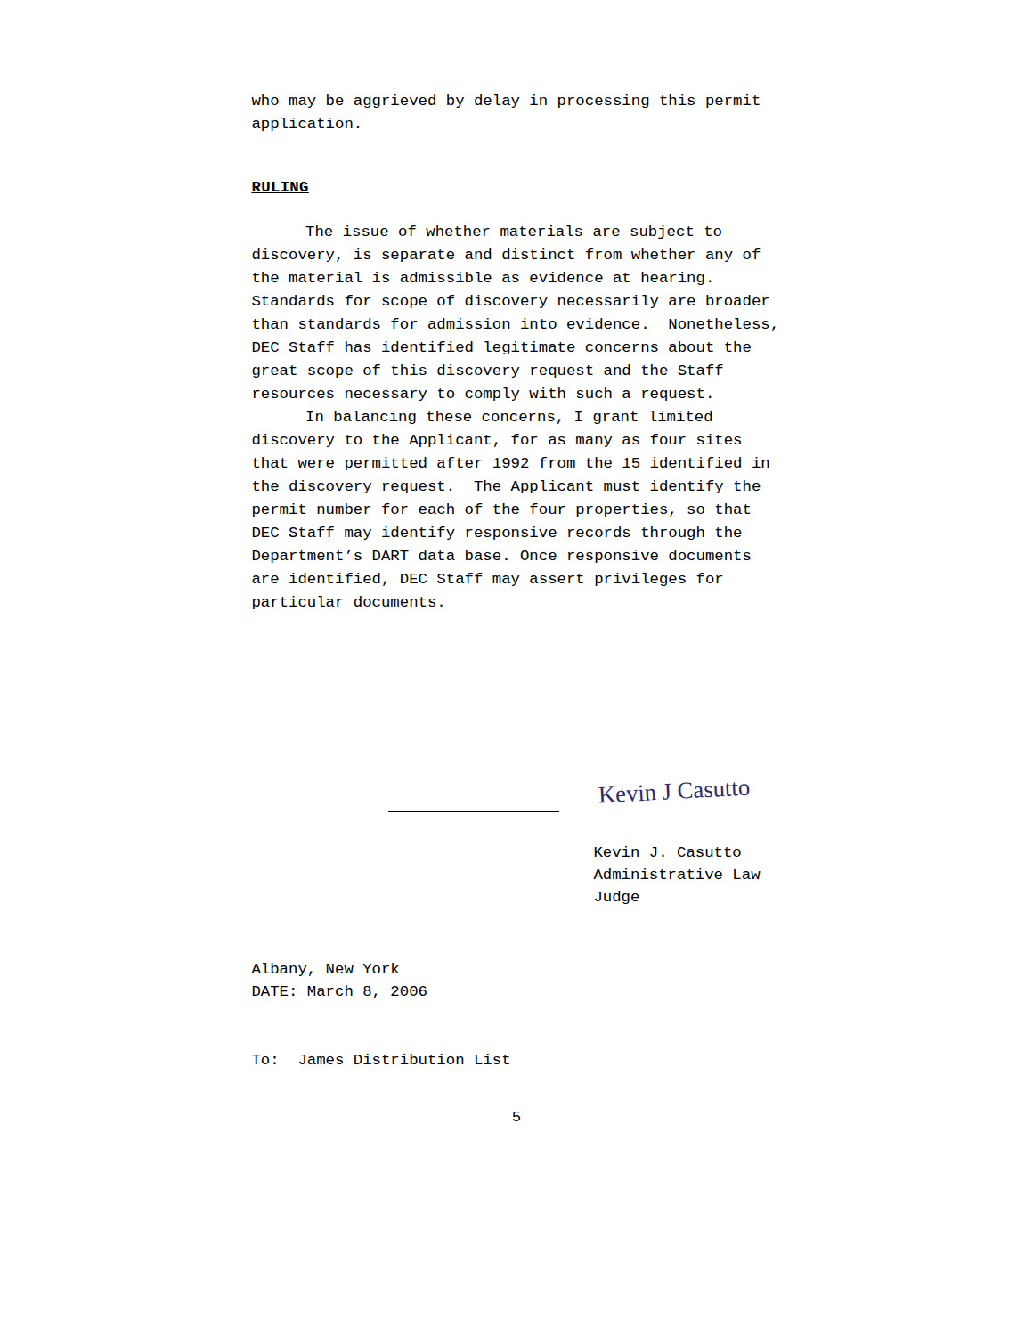who may be aggrieved by delay in processing this permit application.
RULING
The issue of whether materials are subject to discovery, is separate and distinct from whether any of the material is admissible as evidence at hearing. Standards for scope of discovery necessarily are broader than standards for admission into evidence. Nonetheless, DEC Staff has identified legitimate concerns about the great scope of this discovery request and the Staff resources necessary to comply with such a request.
In balancing these concerns, I grant limited discovery to the Applicant, for as many as four sites that were permitted after 1992 from the 15 identified in the discovery request. The Applicant must identify the permit number for each of the four properties, so that DEC Staff may identify responsive records through the Department’s DART data base. Once responsive documents are identified, DEC Staff may assert privileges for particular documents.
Kevin J Casutto
Kevin J. Casutto
Administrative Law Judge
Albany, New York
DATE: March 8, 2006
To: James Distribution List
5